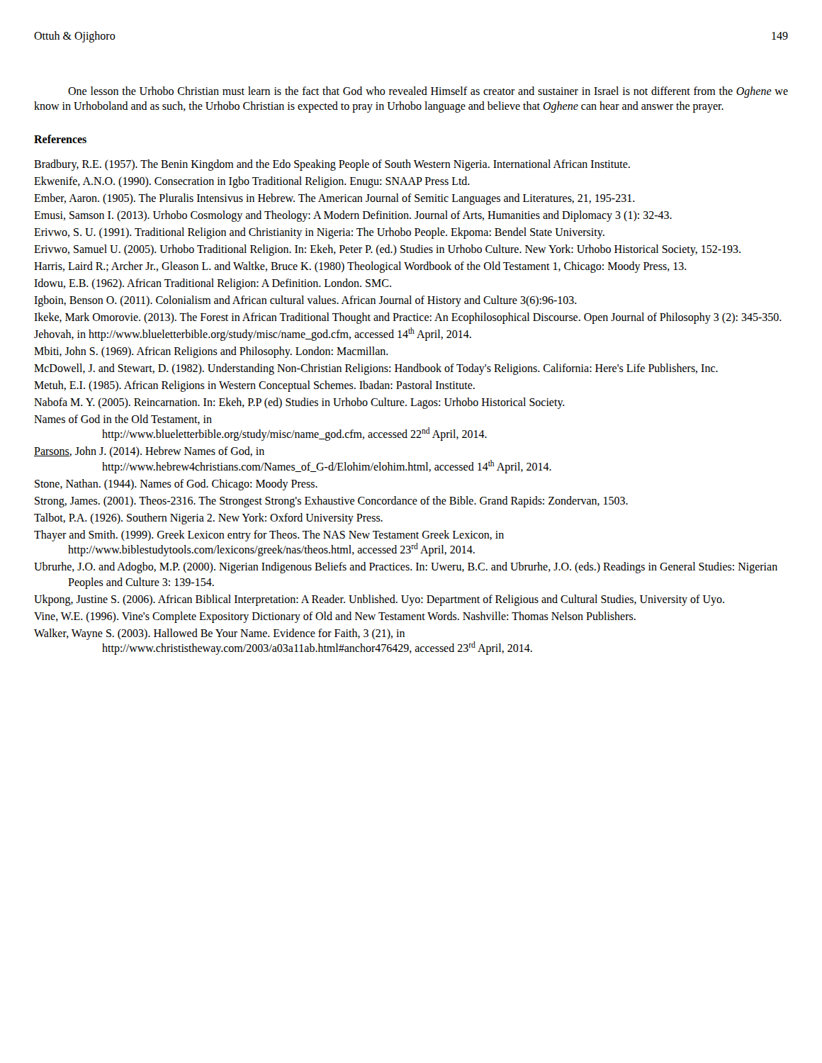Ottuh & Ojighoro 149
One lesson the Urhobo Christian must learn is the fact that God who revealed Himself as creator and sustainer in Israel is not different from the Oghene we know in Urhoboland and as such, the Urhobo Christian is expected to pray in Urhobo language and believe that Oghene can hear and answer the prayer.
References
Bradbury, R.E. (1957). The Benin Kingdom and the Edo Speaking People of South Western Nigeria. International African Institute.
Ekwenife, A.N.O. (1990). Consecration in Igbo Traditional Religion. Enugu: SNAAP Press Ltd.
Ember, Aaron. (1905). The Pluralis Intensivus in Hebrew. The American Journal of Semitic Languages and Literatures, 21, 195-231.
Emusi, Samson I. (2013). Urhobo Cosmology and Theology: A Modern Definition. Journal of Arts, Humanities and Diplomacy 3 (1): 32-43.
Erivwo, S. U. (1991). Traditional Religion and Christianity in Nigeria: The Urhobo People. Ekpoma: Bendel State University.
Erivwo, Samuel U. (2005). Urhobo Traditional Religion. In: Ekeh, Peter P. (ed.) Studies in Urhobo Culture. New York: Urhobo Historical Society, 152-193.
Harris, Laird R.; Archer Jr., Gleason L. and Waltke, Bruce K. (1980) Theological Wordbook of the Old Testament 1, Chicago: Moody Press, 13.
Idowu, E.B. (1962). African Traditional Religion: A Definition. London. SMC.
Igboin, Benson O. (2011). Colonialism and African cultural values. African Journal of History and Culture 3(6):96-103.
Ikeke, Mark Omorovie. (2013). The Forest in African Traditional Thought and Practice: An Ecophilosophical Discourse. Open Journal of Philosophy 3 (2): 345-350.
Jehovah, in http://www.blueletterbible.org/study/misc/name_god.cfm, accessed 14th April, 2014.
Mbiti, John S. (1969). African Religions and Philosophy. London: Macmillan.
McDowell, J. and Stewart, D. (1982). Understanding Non-Christian Religions: Handbook of Today's Religions. California: Here's Life Publishers, Inc.
Metuh, E.I. (1985). African Religions in Western Conceptual Schemes. Ibadan: Pastoral Institute.
Nabofa M. Y. (2005). Reincarnation. In: Ekeh, P.P (ed) Studies in Urhobo Culture. Lagos: Urhobo Historical Society.
Names of God in the Old Testament, inhttp://www.blueletterbible.org/study/misc/name_god.cfm, accessed 22nd April, 2014.
Parsons, John J. (2014). Hebrew Names of God, inhttp://www.hebrew4christians.com/Names_of_G-d/Elohim/elohim.html, accessed 14th April, 2014.
Stone, Nathan. (1944). Names of God. Chicago: Moody Press.
Strong, James. (2001). Theos-2316. The Strongest Strong's Exhaustive Concordance of the Bible. Grand Rapids: Zondervan, 1503.
Talbot, P.A. (1926). Southern Nigeria 2. New York: Oxford University Press.
Thayer and Smith. (1999). Greek Lexicon entry for Theos. The NAS New Testament Greek Lexicon, in http://www.biblestudytools.com/lexicons/greek/nas/theos.html, accessed 23rd April, 2014.
Ubrurhe, J.O. and Adogbo, M.P. (2000). Nigerian Indigenous Beliefs and Practices. In: Uweru, B.C. and Ubrurhe, J.O. (eds.) Readings in General Studies: Nigerian Peoples and Culture 3: 139-154.
Ukpong, Justine S. (2006). African Biblical Interpretation: A Reader. Unblished. Uyo: Department of Religious and Cultural Studies, University of Uyo.
Vine, W.E. (1996). Vine's Complete Expository Dictionary of Old and New Testament Words. Nashville: Thomas Nelson Publishers.
Walker, Wayne S. (2003). Hallowed Be Your Name. Evidence for Faith, 3 (21), inhttp://www.christistheway.com/2003/a03a11ab.html#anchor476429, accessed 23rd April, 2014.